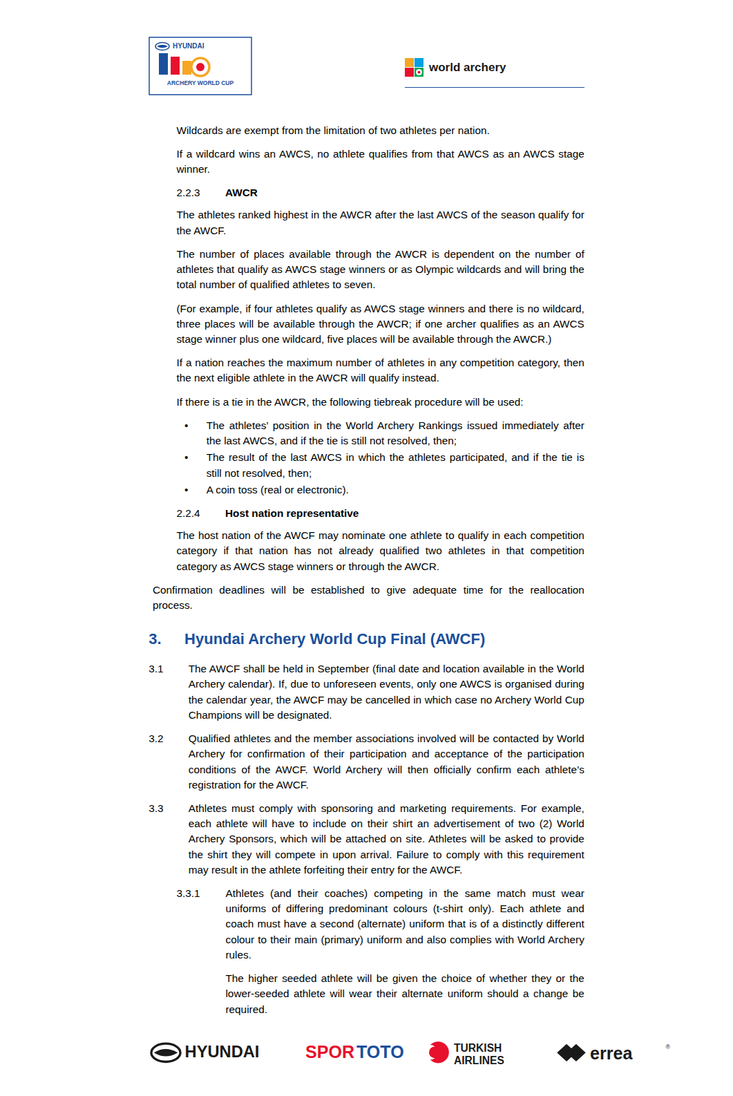Wildcards are exempt from the limitation of two athletes per nation.
If a wildcard wins an AWCS, no athlete qualifies from that AWCS as an AWCS stage winner.
2.2.3 AWCR
The athletes ranked highest in the AWCR after the last AWCS of the season qualify for the AWCF.
The number of places available through the AWCR is dependent on the number of athletes that qualify as AWCS stage winners or as Olympic wildcards and will bring the total number of qualified athletes to seven.
(For example, if four athletes qualify as AWCS stage winners and there is no wildcard, three places will be available through the AWCR; if one archer qualifies as an AWCS stage winner plus one wildcard, five places will be available through the AWCR.)
If a nation reaches the maximum number of athletes in any competition category, then the next eligible athlete in the AWCR will qualify instead.
If there is a tie in the AWCR, the following tiebreak procedure will be used:
The athletes’ position in the World Archery Rankings issued immediately after the last AWCS, and if the tie is still not resolved, then;
The result of the last AWCS in which the athletes participated, and if the tie is still not resolved, then;
A coin toss (real or electronic).
2.2.4 Host nation representative
The host nation of the AWCF may nominate one athlete to qualify in each competition category if that nation has not already qualified two athletes in that competition category as AWCS stage winners or through the AWCR.
Confirmation deadlines will be established to give adequate time for the reallocation process.
3. Hyundai Archery World Cup Final (AWCF)
3.1
The AWCF shall be held in September (final date and location available in the World Archery calendar). If, due to unforeseen events, only one AWCS is organised during the calendar year, the AWCF may be cancelled in which case no Archery World Cup Champions will be designated.
3.2
Qualified athletes and the member associations involved will be contacted by World Archery for confirmation of their participation and acceptance of the participation conditions of the AWCF. World Archery will then officially confirm each athlete’s registration for the AWCF.
3.3
Athletes must comply with sponsoring and marketing requirements. For example, each athlete will have to include on their shirt an advertisement of two (2) World Archery Sponsors, which will be attached on site. Athletes will be asked to provide the shirt they will compete in upon arrival. Failure to comply with this requirement may result in the athlete forfeiting their entry for the AWCF.
3.3.1
Athletes (and their coaches) competing in the same match must wear uniforms of differing predominant colours (t-shirt only). Each athlete and coach must have a second (alternate) uniform that is of a distinctly different colour to their main (primary) uniform and also complies with World Archery rules.
The higher seeded athlete will be given the choice of whether they or the lower-seeded athlete will wear their alternate uniform should a change be required.